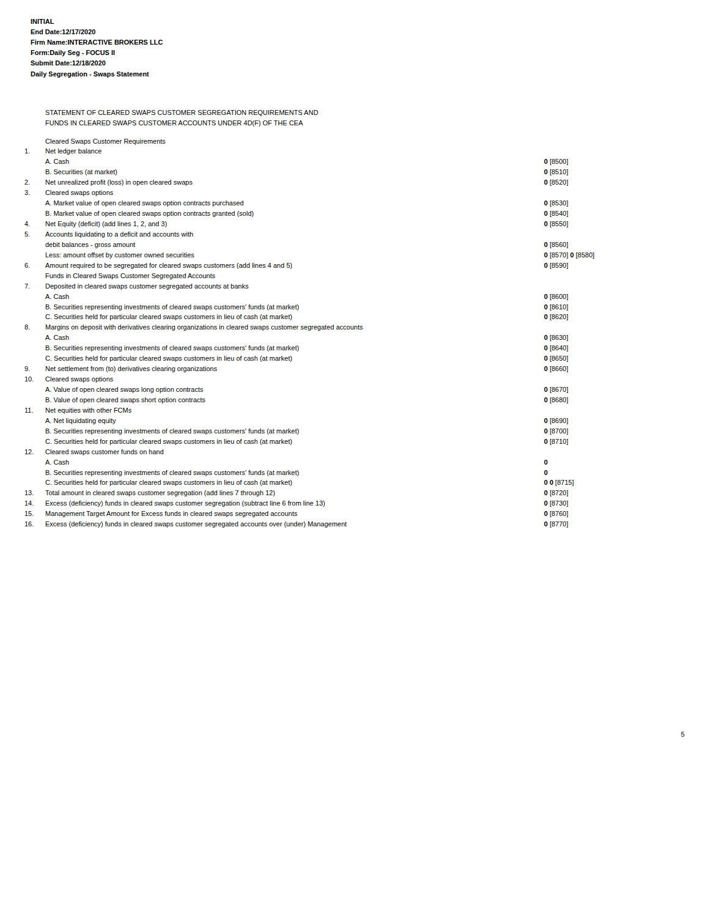INITIAL
End Date:12/17/2020
Firm Name:INTERACTIVE BROKERS LLC
Form:Daily Seg - FOCUS II
Submit Date:12/18/2020
Daily Segregation - Swaps Statement
| | STATEMENT OF CLEARED SWAPS CUSTOMER SEGREGATION REQUIREMENTS AND | |
| | FUNDS IN CLEARED SWAPS CUSTOMER ACCOUNTS UNDER 4D(F) OF THE CEA | |
| | Cleared Swaps Customer Requirements | |
| 1. | Net ledger balance | |
| | A. Cash | 0 [8500] |
| | B. Securities (at market) | 0 [8510] |
| 2. | Net unrealized profit (loss) in open cleared swaps | 0 [8520] |
| 3. | Cleared swaps options | |
| | A. Market value of open cleared swaps option contracts purchased | 0 [8530] |
| | B. Market value of open cleared swaps option contracts granted (sold) | 0 [8540] |
| 4. | Net Equity (deficit) (add lines 1, 2, and 3) | 0 [8550] |
| 5. | Accounts liquidating to a deficit and accounts with | |
| | debit balances - gross amount | 0 [8560] |
| | Less: amount offset by customer owned securities | 0 [8570] 0 [8580] |
| 6. | Amount required to be segregated for cleared swaps customers (add lines 4 and 5) | 0 [8590] |
| | Funds in Cleared Swaps Customer Segregated Accounts | |
| 7. | Deposited in cleared swaps customer segregated accounts at banks | |
| | A. Cash | 0 [8600] |
| | B. Securities representing investments of cleared swaps customers' funds (at market) | 0 [8610] |
| | C. Securities held for particular cleared swaps customers in lieu of cash (at market) | 0 [8620] |
| 8. | Margins on deposit with derivatives clearing organizations in cleared swaps customer segregated accounts | |
| | A. Cash | 0 [8630] |
| | B. Securities representing investments of cleared swaps customers' funds (at market) | 0 [8640] |
| | C. Securities held for particular cleared swaps customers in lieu of cash (at market) | 0 [8650] |
| 9. | Net settlement from (to) derivatives clearing organizations | 0 [8660] |
| 10. | Cleared swaps options | |
| | A. Value of open cleared swaps long option contracts | 0 [8670] |
| | B. Value of open cleared swaps short option contracts | 0 [8680] |
| 11. | Net equities with other FCMs | |
| | A. Net liquidating equity | 0 [8690] |
| | B. Securities representing investments of cleared swaps customers' funds (at market) | 0 [8700] |
| | C. Securities held for particular cleared swaps customers in lieu of cash (at market) | 0 [8710] |
| 12. | Cleared swaps customer funds on hand | |
| | A. Cash | 0 |
| | B. Securities representing investments of cleared swaps customers' funds (at market) | 0 |
| | C. Securities held for particular cleared swaps customers in lieu of cash (at market) | 0 0 [8715] |
| 13. | Total amount in cleared swaps customer segregation (add lines 7 through 12) | 0 [8720] |
| 14. | Excess (deficiency) funds in cleared swaps customer segregation (subtract line 6 from line 13) | 0 [8730] |
| 15. | Management Target Amount for Excess funds in cleared swaps segregated accounts | 0 [8760] |
| 16. | Excess (deficiency) funds in cleared swaps customer segregated accounts over (under) Management | 0 [8770] |
5